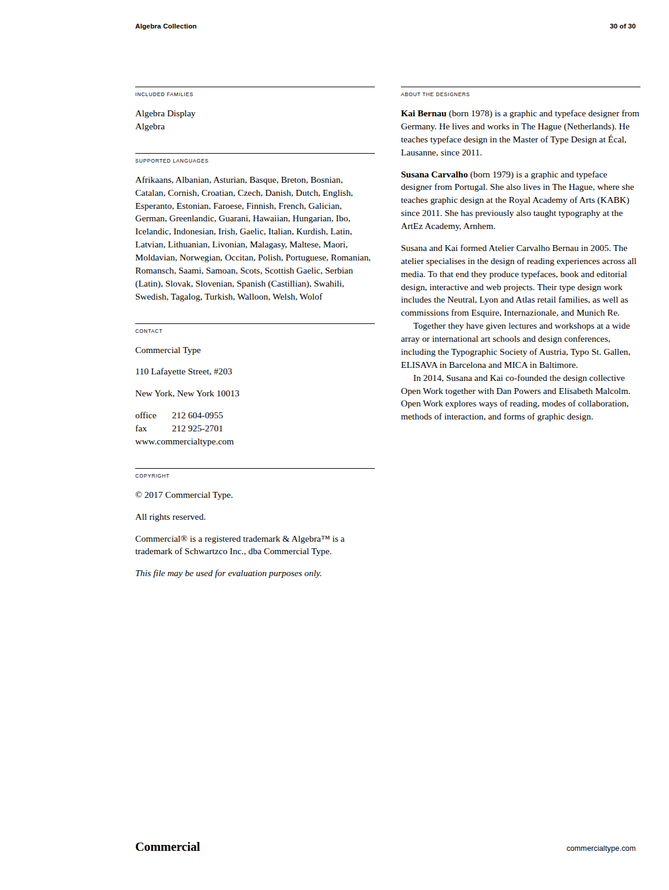Algebra Collection
30 of 30
Included families
Algebra Display
Algebra
Supported languages
Afrikaans, Albanian, Asturian, Basque, Breton, Bosnian, Catalan, Cornish, Croatian, Czech, Danish, Dutch, English, Esperanto, Estonian, Faroese, Finnish, French, Galician, German, Greenlandic, Guarani, Hawaiian, Hungarian, Ibo, Icelandic, Indonesian, Irish, Gaelic, Italian, Kurdish, Latin, Latvian, Lithuanian, Livonian, Malagasy, Maltese, Maori, Moldavian, Norwegian, Occitan, Polish, Portuguese, Romanian, Romansch, Saami, Samoan, Scots, Scottish Gaelic, Serbian (Latin), Slovak, Slovenian, Spanish (Castillian), Swahili, Swedish, Tagalog, Turkish, Walloon, Welsh, Wolof
Contact
Commercial Type
110 Lafayette Street, #203
New York, New York 10013
office
212 604-0955
fax
212 925-2701
www.commercialtype.com
Copyright
© 2017 Commercial Type.
All rights reserved.
Commercial® is a registered trademark & Algebra™ is a trademark of Schwartzco Inc., dba Commercial Type.
This file may be used for evaluation purposes only.
About the designers
Kai Bernau (born 1978) is a graphic and typeface designer from Germany. He lives and works in The Hague (Netherlands). He teaches typeface design in the Master of Type Design at Écal, Lausanne, since 2011.
Susana Carvalho (born 1979) is a graphic and typeface designer from Portugal. She also lives in The Hague, where she teaches graphic design at the Royal Academy of Arts (KABK) since 2011. She has previously also taught typography at the ArtEz Academy, Arnhem.
Susana and Kai formed Atelier Carvalho Bernau in 2005. The atelier specialises in the design of reading experiences across all media. To that end they produce typefaces, book and editorial design, interactive and web projects. Their type design work includes the Neutral, Lyon and Atlas retail families, as well as commissions from Esquire, Internazionale, and Munich Re.
Together they have given lectures and workshops at a wide array or international art schools and design conferences, including the Typographic Society of Austria, Typo St. Gallen, ELISAVA in Barcelona and MICA in Baltimore.
In 2014, Susana and Kai co-founded the design collective Open Work together with Dan Powers and Elisabeth Malcolm. Open Work explores ways of reading, modes of collaboration, methods of interaction, and forms of graphic design.
Commercial
commercialtype.com